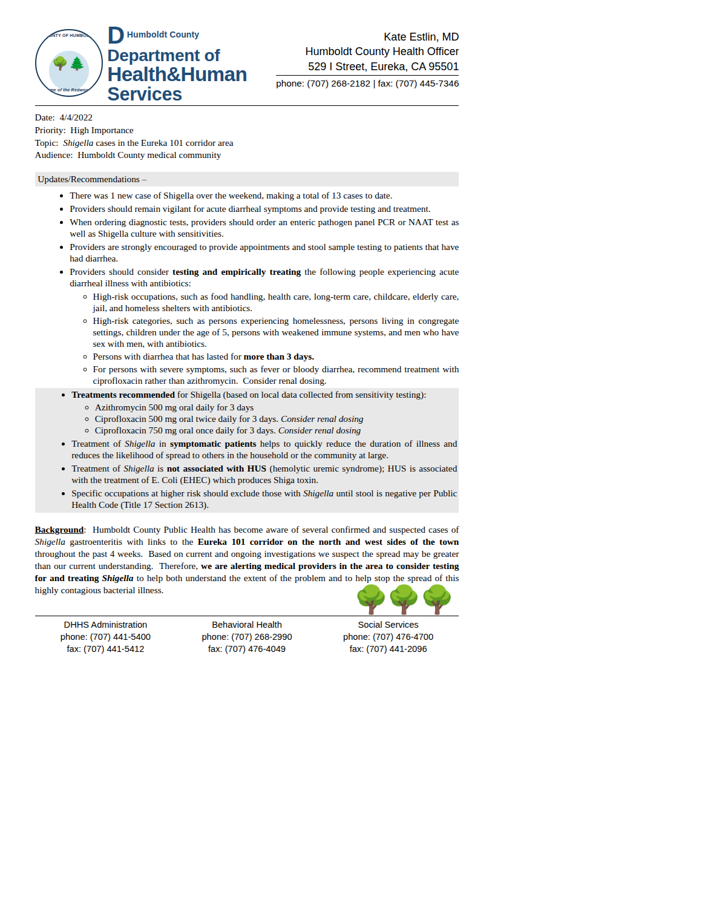COUNTY OF HUMBOLDT
🌳🌲
Home of the Redwoods
DHumboldt County
Department of
Health&Human
Services
Kate Estlin, MD
Humboldt County Health Officer
529 I Street, Eureka, CA 95501
phone: (707) 268-2182 | fax: (707) 445-7346
Date: 4/4/2022
Priority: High Importance
Topic: Shigella cases in the Eureka 101 corridor area
Audience: Humboldt County medical community
Updates/Recommendations –
There was 1 new case of Shigella over the weekend, making a total of 13 cases to date.
Providers should remain vigilant for acute diarrheal symptoms and provide testing and treatment.
When ordering diagnostic tests, providers should order an enteric pathogen panel PCR or NAAT test as well as Shigella culture with sensitivities.
Providers are strongly encouraged to provide appointments and stool sample testing to patients that have had diarrhea.
Providers should consider testing and empirically treating the following people experiencing acute diarrheal illness with antibiotics:
High-risk occupations, such as food handling, health care, long-term care, childcare, elderly care, jail, and homeless shelters with antibiotics.
High-risk categories, such as persons experiencing homelessness, persons living in congregate settings, children under the age of 5, persons with weakened immune systems, and men who have sex with men, with antibiotics.
Persons with diarrhea that has lasted for more than 3 days.
For persons with severe symptoms, such as fever or bloody diarrhea, recommend treatment with ciprofloxacin rather than azithromycin. Consider renal dosing.
Treatments recommended for Shigella (based on local data collected from sensitivity testing):
Azithromycin 500 mg oral daily for 3 days
Ciprofloxacin 500 mg oral twice daily for 3 days. Consider renal dosing
Ciprofloxacin 750 mg oral once daily for 3 days. Consider renal dosing
Treatment of Shigella in symptomatic patients helps to quickly reduce the duration of illness and reduces the likelihood of spread to others in the household or the community at large.
Treatment of Shigella is not associated with HUS (hemolytic uremic syndrome); HUS is associated with the treatment of E. Coli (EHEC) which produces Shiga toxin.
Specific occupations at higher risk should exclude those with Shigella until stool is negative per Public Health Code (Title 17 Section 2613).
Background: Humboldt County Public Health has become aware of several confirmed and suspected cases of Shigella gastroenteritis with links to the Eureka 101 corridor on the north and west sides of the town throughout the past 4 weeks. Based on current and ongoing investigations we suspect the spread may be greater than our current understanding. Therefore, we are alerting medical providers in the area to consider testing for and treating Shigella to help both understand the extent of the problem and to help stop the spread of this highly contagious bacterial illness.
🌳🌳🌳
| DHHS Administration phone: (707) 441-5400 fax: (707) 441-5412 | Behavioral Health phone: (707) 268-2990 fax: (707) 476-4049 | Social Services phone: (707) 476-4700 fax: (707) 441-2096 |